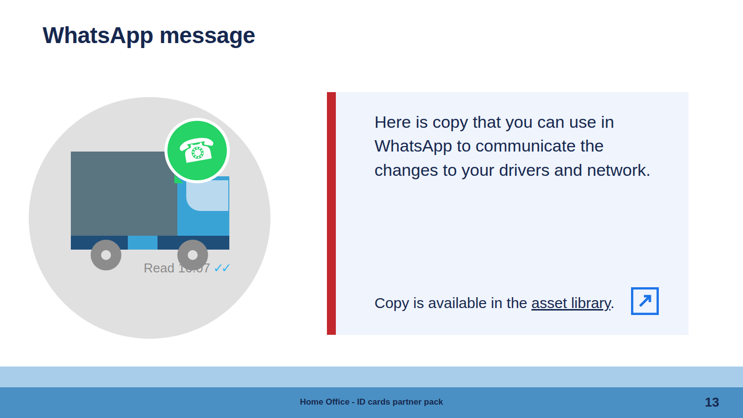WhatsApp message
☎
Read 16:07✓✓
Here is copy that you can use in WhatsApp to communicate the changes to your drivers and network.
Copy is available in the asset library.
Home Office - ID cards partner pack
13